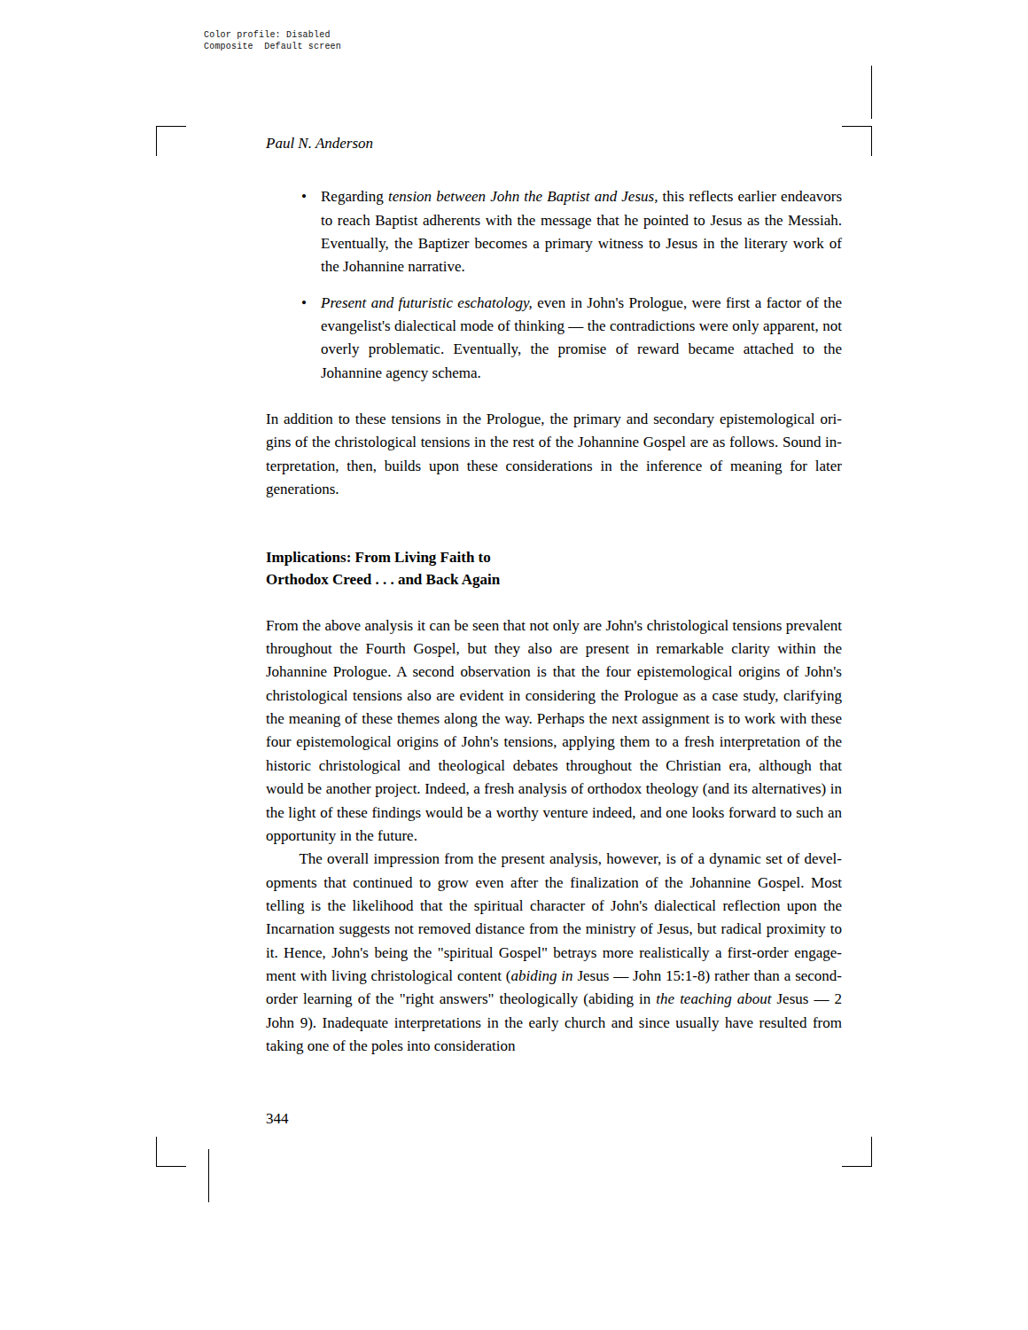Color profile: Disabled Composite Default screen
Paul N. Anderson
Regarding tension between John the Baptist and Jesus, this reflects earlier endeavors to reach Baptist adherents with the message that he pointed to Jesus as the Messiah. Eventually, the Baptizer becomes a primary witness to Jesus in the literary work of the Johannine narrative.
Present and futuristic eschatology, even in John's Prologue, were first a factor of the evangelist's dialectical mode of thinking — the contradictions were only apparent, not overly problematic. Eventually, the promise of reward became attached to the Johannine agency schema.
In addition to these tensions in the Prologue, the primary and secondary epistemological origins of the christological tensions in the rest of the Johannine Gospel are as follows. Sound interpretation, then, builds upon these considerations in the inference of meaning for later generations.
Implications: From Living Faith to
Orthodox Creed . . . and Back Again
From the above analysis it can be seen that not only are John's christological tensions prevalent throughout the Fourth Gospel, but they also are present in remarkable clarity within the Johannine Prologue. A second observation is that the four epistemological origins of John's christological tensions also are evident in considering the Prologue as a case study, clarifying the meaning of these themes along the way. Perhaps the next assignment is to work with these four epistemological origins of John's tensions, applying them to a fresh interpretation of the historic christological and theological debates throughout the Christian era, although that would be another project. Indeed, a fresh analysis of orthodox theology (and its alternatives) in the light of these findings would be a worthy venture indeed, and one looks forward to such an opportunity in the future.
The overall impression from the present analysis, however, is of a dynamic set of developments that continued to grow even after the finalization of the Johannine Gospel. Most telling is the likelihood that the spiritual character of John's dialectical reflection upon the Incarnation suggests not removed distance from the ministry of Jesus, but radical proximity to it. Hence, John's being the "spiritual Gospel" betrays more realistically a first-order engagement with living christological content (abiding in Jesus — John 15:1-8) rather than a second-order learning of the "right answers" theologically (abiding in the teaching about Jesus — 2 John 9). Inadequate interpretations in the early church and since usually have resulted from taking one of the poles into consideration
344